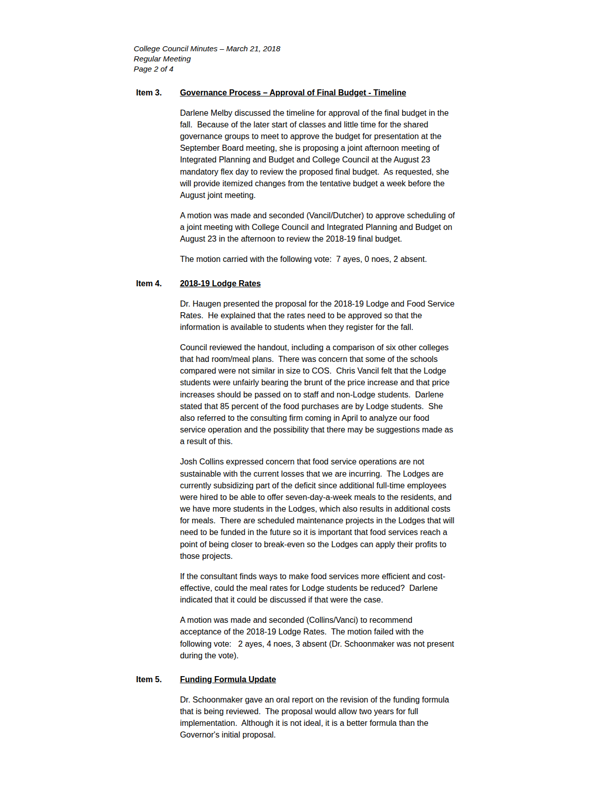College Council Minutes – March 21, 2018
Regular Meeting
Page 2 of 4
Item 3.
Governance Process – Approval of Final Budget - Timeline
Darlene Melby discussed the timeline for approval of the final budget in the fall. Because of the later start of classes and little time for the shared governance groups to meet to approve the budget for presentation at the September Board meeting, she is proposing a joint afternoon meeting of Integrated Planning and Budget and College Council at the August 23 mandatory flex day to review the proposed final budget. As requested, she will provide itemized changes from the tentative budget a week before the August joint meeting.
A motion was made and seconded (Vancil/Dutcher) to approve scheduling of a joint meeting with College Council and Integrated Planning and Budget on August 23 in the afternoon to review the 2018-19 final budget.
The motion carried with the following vote: 7 ayes, 0 noes, 2 absent.
Item 4.
2018-19 Lodge Rates
Dr. Haugen presented the proposal for the 2018-19 Lodge and Food Service Rates. He explained that the rates need to be approved so that the information is available to students when they register for the fall.
Council reviewed the handout, including a comparison of six other colleges that had room/meal plans. There was concern that some of the schools compared were not similar in size to COS. Chris Vancil felt that the Lodge students were unfairly bearing the brunt of the price increase and that price increases should be passed on to staff and non-Lodge students. Darlene stated that 85 percent of the food purchases are by Lodge students. She also referred to the consulting firm coming in April to analyze our food service operation and the possibility that there may be suggestions made as a result of this.
Josh Collins expressed concern that food service operations are not sustainable with the current losses that we are incurring. The Lodges are currently subsidizing part of the deficit since additional full-time employees were hired to be able to offer seven-day-a-week meals to the residents, and we have more students in the Lodges, which also results in additional costs for meals. There are scheduled maintenance projects in the Lodges that will need to be funded in the future so it is important that food services reach a point of being closer to break-even so the Lodges can apply their profits to those projects.
If the consultant finds ways to make food services more efficient and cost-effective, could the meal rates for Lodge students be reduced? Darlene indicated that it could be discussed if that were the case.
A motion was made and seconded (Collins/Vanci) to recommend acceptance of the 2018-19 Lodge Rates. The motion failed with the following vote: 2 ayes, 4 noes, 3 absent (Dr. Schoonmaker was not present during the vote).
Item 5.
Funding Formula Update
Dr. Schoonmaker gave an oral report on the revision of the funding formula that is being reviewed. The proposal would allow two years for full implementation. Although it is not ideal, it is a better formula than the Governor's initial proposal.